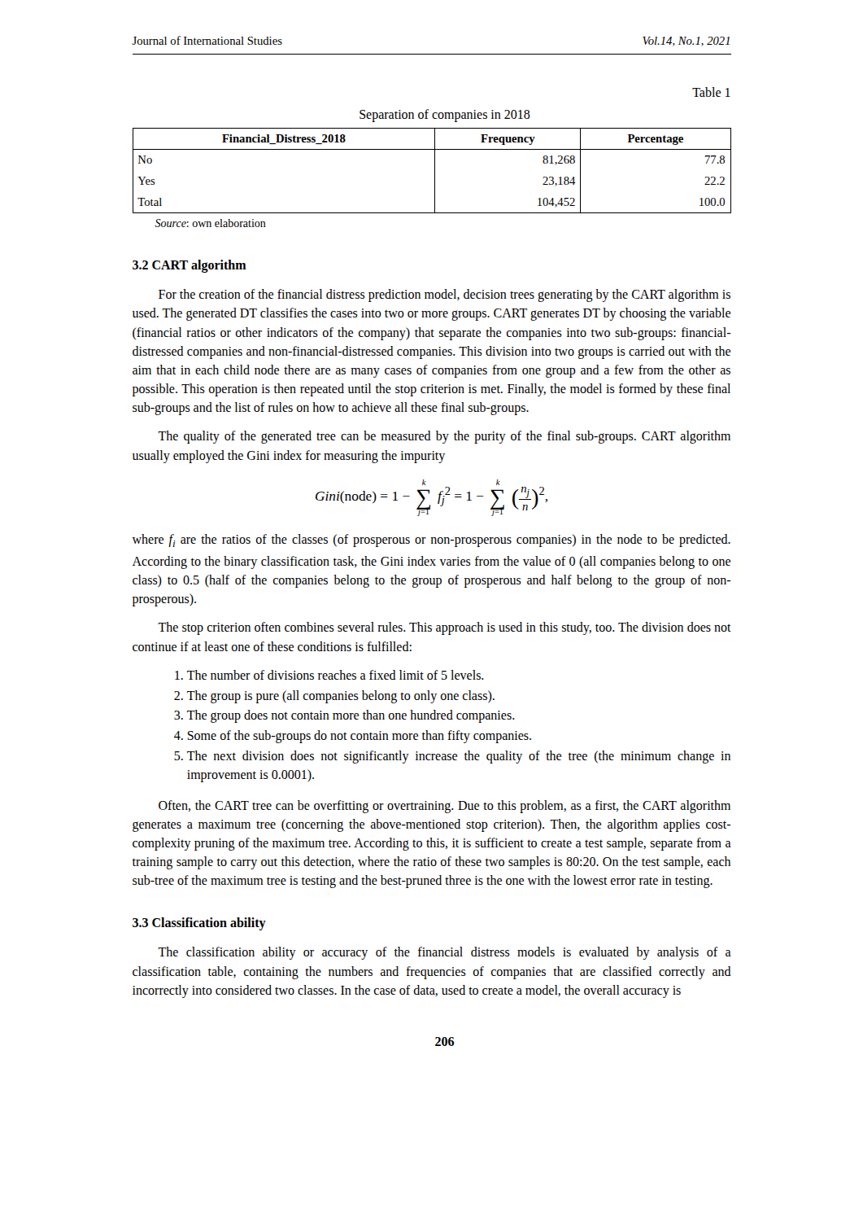Journal of International Studies
Vol.14, No.1, 2021
Table 1
Separation of companies in 2018
| Financial_Distress_2018 | Frequency | Percentage |
| --- | --- | --- |
| No | 81,268 | 77.8 |
| Yes | 23,184 | 22.2 |
| Total | 104,452 | 100.0 |
Source: own elaboration
3.2 CART algorithm
For the creation of the financial distress prediction model, decision trees generating by the CART algorithm is used. The generated DT classifies the cases into two or more groups. CART generates DT by choosing the variable (financial ratios or other indicators of the company) that separate the companies into two sub-groups: financial-distressed companies and non-financial-distressed companies. This division into two groups is carried out with the aim that in each child node there are as many cases of companies from one group and a few from the other as possible. This operation is then repeated until the stop criterion is met. Finally, the model is formed by these final sub-groups and the list of rules on how to achieve all these final sub-groups.
The quality of the generated tree can be measured by the purity of the final sub-groups. CART algorithm usually employed the Gini index for measuring the impurity
Gini(node) = 1 − k ∑ j=1 fj2 = 1 − k ∑ j=1 (nj n)2,
where fi are the ratios of the classes (of prosperous or non-prosperous companies) in the node to be predicted. According to the binary classification task, the Gini index varies from the value of 0 (all companies belong to one class) to 0.5 (half of the companies belong to the group of prosperous and half belong to the group of non-prosperous).
The stop criterion often combines several rules. This approach is used in this study, too. The division does not continue if at least one of these conditions is fulfilled:
The number of divisions reaches a fixed limit of 5 levels.
The group is pure (all companies belong to only one class).
The group does not contain more than one hundred companies.
Some of the sub-groups do not contain more than fifty companies.
The next division does not significantly increase the quality of the tree (the minimum change in improvement is 0.0001).
Often, the CART tree can be overfitting or overtraining. Due to this problem, as a first, the CART algorithm generates a maximum tree (concerning the above-mentioned stop criterion). Then, the algorithm applies cost-complexity pruning of the maximum tree. According to this, it is sufficient to create a test sample, separate from a training sample to carry out this detection, where the ratio of these two samples is 80:20. On the test sample, each sub-tree of the maximum tree is testing and the best-pruned three is the one with the lowest error rate in testing.
3.3 Classification ability
The classification ability or accuracy of the financial distress models is evaluated by analysis of a classification table, containing the numbers and frequencies of companies that are classified correctly and incorrectly into considered two classes. In the case of data, used to create a model, the overall accuracy is
206